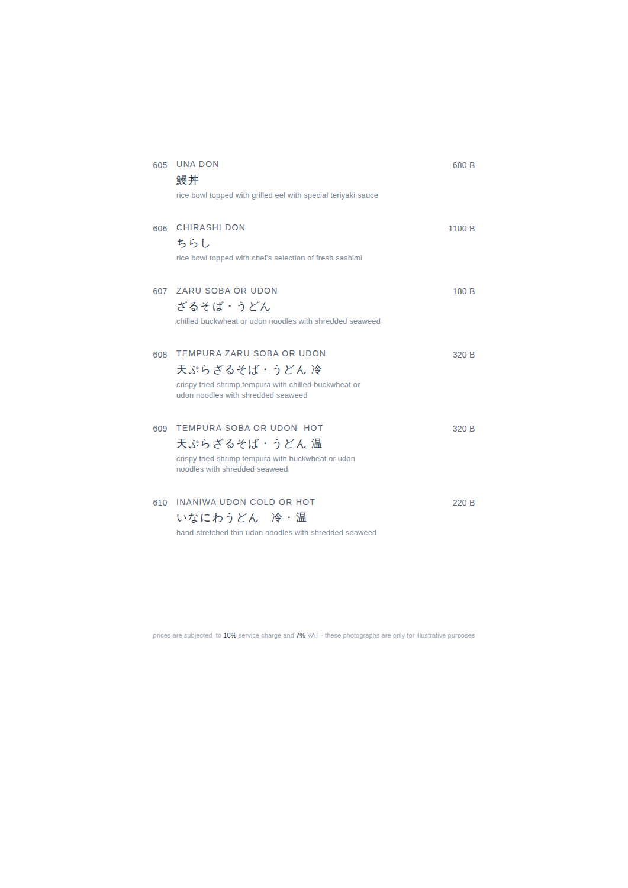605
Una Don
鰻丼
rice bowl topped with grilled eel with special teriyaki sauce
680 B
606
Chirashi Don
ちらし
rice bowl topped with chef's selection of fresh sashimi
1100 B
607
Zaru Soba or Udon
ざるそば・うどん
chilled buckwheat or udon noodles with shredded seaweed
180 B
608
Tempura Zaru Soba or Udon
天ぷらざるそば・うどん 冷
crispy fried shrimp tempura with chilled buckwheat or
udon noodles with shredded seaweed
320 B
609
Tempura Soba or Udon Hot
天ぷらざるそば・うどん 温
crispy fried shrimp tempura with buckwheat or udon
noodles with shredded seaweed
320 B
610
Inaniwa Udon Cold or Hot
いなにわうどん　冷・温
hand-stretched thin udon noodles with shredded seaweed
220 B
prices are subjected to 10% service charge and 7% VAT · these photographs are only for illustrative purposes